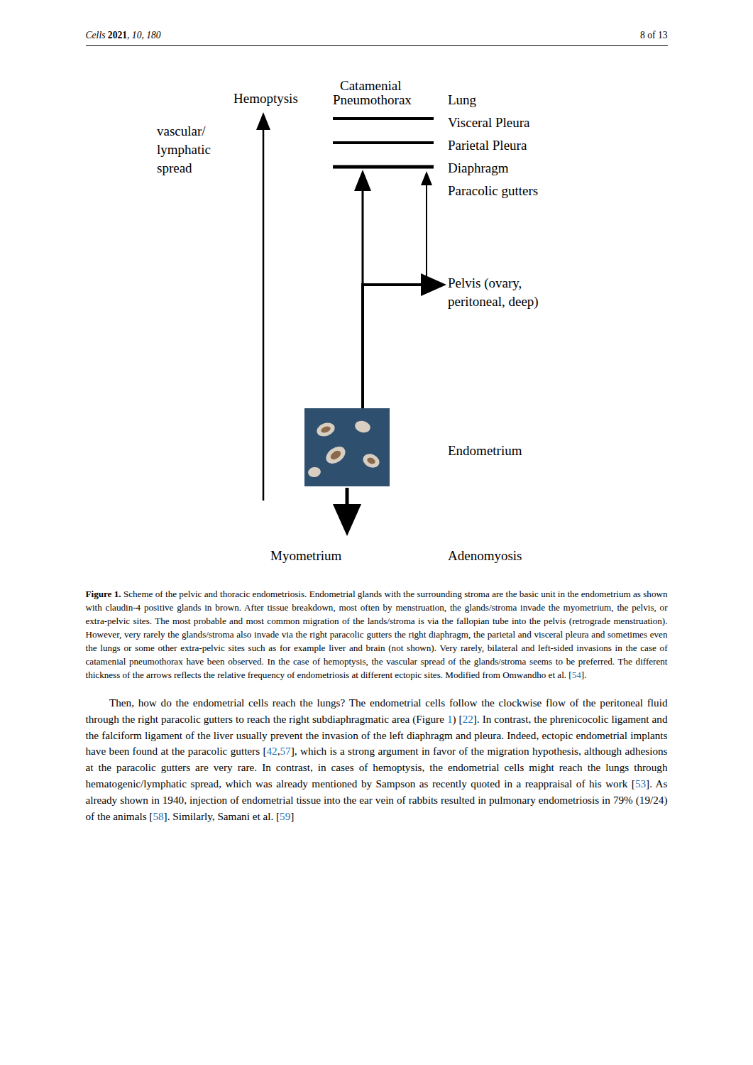Cells 2021, 10, 180 8 of 13
Hemoptysis Catamenial Pneumothorax Lung Visceral Pleura Parietal Pleura Diaphragm Paracolic gutters vascular/ lymphatic spread Pelvis (ovary, peritoneal, deep) Endometrium Myometrium Adenomyosis
Figure 1. Scheme of the pelvic and thoracic endometriosis. Endometrial glands with the surrounding stroma are the basic unit in the endometrium as shown with claudin-4 positive glands in brown. After tissue breakdown, most often by menstruation, the glands/stroma invade the myometrium, the pelvis, or extra-pelvic sites. The most probable and most common migration of the lands/stroma is via the fallopian tube into the pelvis (retrograde menstruation). However, very rarely the glands/stroma also invade via the right paracolic gutters the right diaphragm, the parietal and visceral pleura and sometimes even the lungs or some other extra-pelvic sites such as for example liver and brain (not shown). Very rarely, bilateral and left-sided invasions in the case of catamenial pneumothorax have been observed. In the case of hemoptysis, the vascular spread of the glands/stroma seems to be preferred. The different thickness of the arrows reflects the relative frequency of endometriosis at different ectopic sites. Modified from Omwandho et al. [54].
Then, how do the endometrial cells reach the lungs? The endometrial cells follow the clockwise flow of the peritoneal fluid through the right paracolic gutters to reach the right subdiaphragmatic area (Figure 1) [22]. In contrast, the phrenicocolic ligament and the falciform ligament of the liver usually prevent the invasion of the left diaphragm and pleura. Indeed, ectopic endometrial implants have been found at the paracolic gutters [42,57], which is a strong argument in favor of the migration hypothesis, although adhesions at the paracolic gutters are very rare. In contrast, in cases of hemoptysis, the endometrial cells might reach the lungs through hematogenic/lymphatic spread, which was already mentioned by Sampson as recently quoted in a reappraisal of his work [53]. As already shown in 1940, injection of endometrial tissue into the ear vein of rabbits resulted in pulmonary endometriosis in 79% (19/24) of the animals [58]. Similarly, Samani et al. [59]